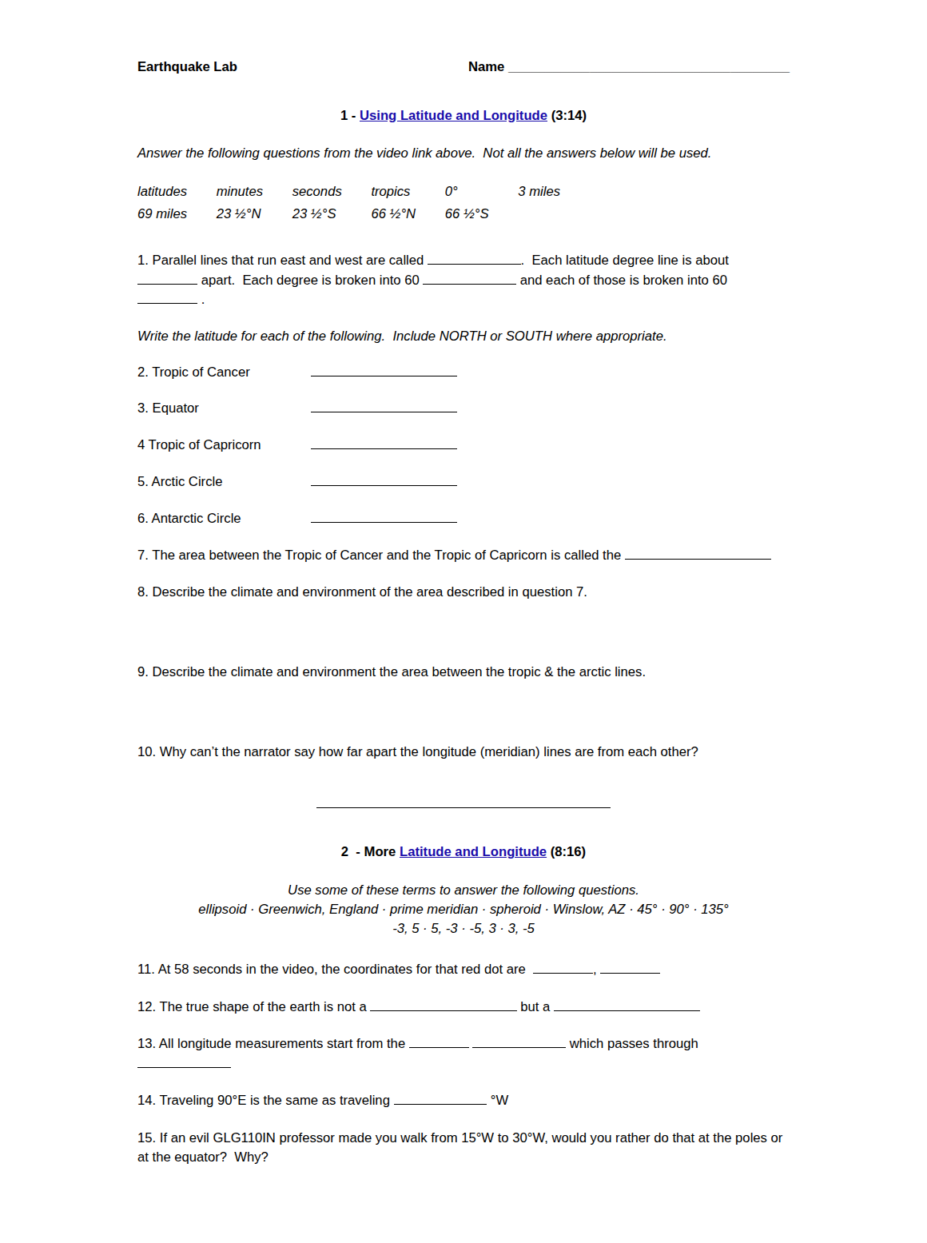Earthquake Lab
Name ______________________________________
1 - Using Latitude and Longitude (3:14)
Answer the following questions from the video link above. Not all the answers below will be used.
| latitudes | minutes | seconds | tropics | 0° | 3 miles |
| 69 miles | 23 ½°N | 23 ½°S | 66 ½°N | 66 ½°S | |
1. Parallel lines that run east and west are called . Each latitude degree line is about apart. Each degree is broken into 60 and each of those is broken into 60 .
Write the latitude for each of the following. Include NORTH or SOUTH where appropriate.
2. Tropic of Cancer
3. Equator
4 Tropic of Capricorn
5. Arctic Circle
6. Antarctic Circle
7. The area between the Tropic of Cancer and the Tropic of Capricorn is called the
8. Describe the climate and environment of the area described in question 7.
9. Describe the climate and environment the area between the tropic & the arctic lines.
10. Why can’t the narrator say how far apart the longitude (meridian) lines are from each other?
2 - More Latitude and Longitude (8:16)
Use some of these terms to answer the following questions. ellipsoid · Greenwich, England · prime meridian · spheroid · Winslow, AZ · 45° · 90° · 135° -3, 5 · 5, -3 · -5, 3 · 3, -5
11. At 58 seconds in the video, the coordinates for that red dot are ,
12. The true shape of the earth is not a but a
13. All longitude measurements start from the which passes through
14. Traveling 90°E is the same as traveling °W
15. If an evil GLG110IN professor made you walk from 15°W to 30°W, would you rather do that at the poles or at the equator? Why?